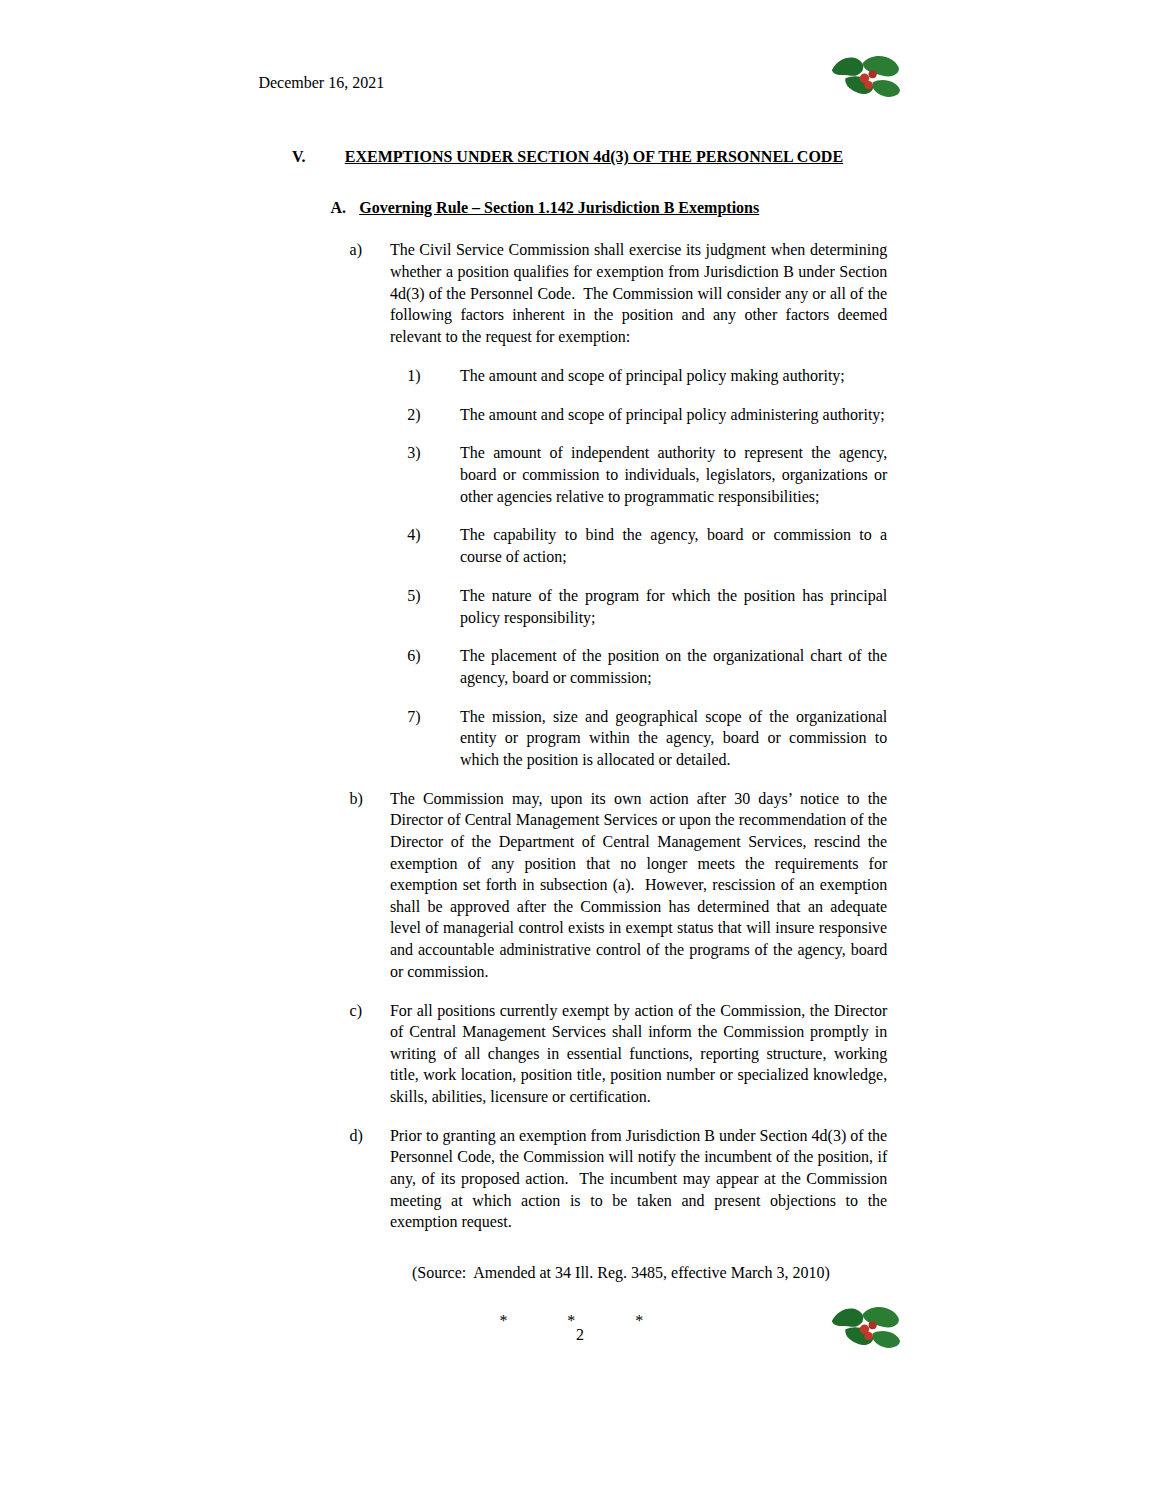December 16, 2021
V.
EXEMPTIONS UNDER SECTION 4d(3) OF THE PERSONNEL CODE
A. Governing Rule – Section 1.142 Jurisdiction B Exemptions
a) The Civil Service Commission shall exercise its judgment when determining whether a position qualifies for exemption from Jurisdiction B under Section 4d(3) of the Personnel Code. The Commission will consider any or all of the following factors inherent in the position and any other factors deemed relevant to the request for exemption:
1) The amount and scope of principal policy making authority;
2) The amount and scope of principal policy administering authority;
3) The amount of independent authority to represent the agency, board or commission to individuals, legislators, organizations or other agencies relative to programmatic responsibilities;
4) The capability to bind the agency, board or commission to a course of action;
5) The nature of the program for which the position has principal policy responsibility;
6) The placement of the position on the organizational chart of the agency, board or commission;
7) The mission, size and geographical scope of the organizational entity or program within the agency, board or commission to which the position is allocated or detailed.
b) The Commission may, upon its own action after 30 days’ notice to the Director of Central Management Services or upon the recommendation of the Director of the Department of Central Management Services, rescind the exemption of any position that no longer meets the requirements for exemption set forth in subsection (a). However, rescission of an exemption shall be approved after the Commission has determined that an adequate level of managerial control exists in exempt status that will insure responsive and accountable administrative control of the programs of the agency, board or commission.
c) For all positions currently exempt by action of the Commission, the Director of Central Management Services shall inform the Commission promptly in writing of all changes in essential functions, reporting structure, working title, work location, position title, position number or specialized knowledge, skills, abilities, licensure or certification.
d) Prior to granting an exemption from Jurisdiction B under Section 4d(3) of the Personnel Code, the Commission will notify the incumbent of the position, if any, of its proposed action. The incumbent may appear at the Commission meeting at which action is to be taken and present objections to the exemption request.
(Source: Amended at 34 Ill. Reg. 3485, effective March 3, 2010)
* * *
2